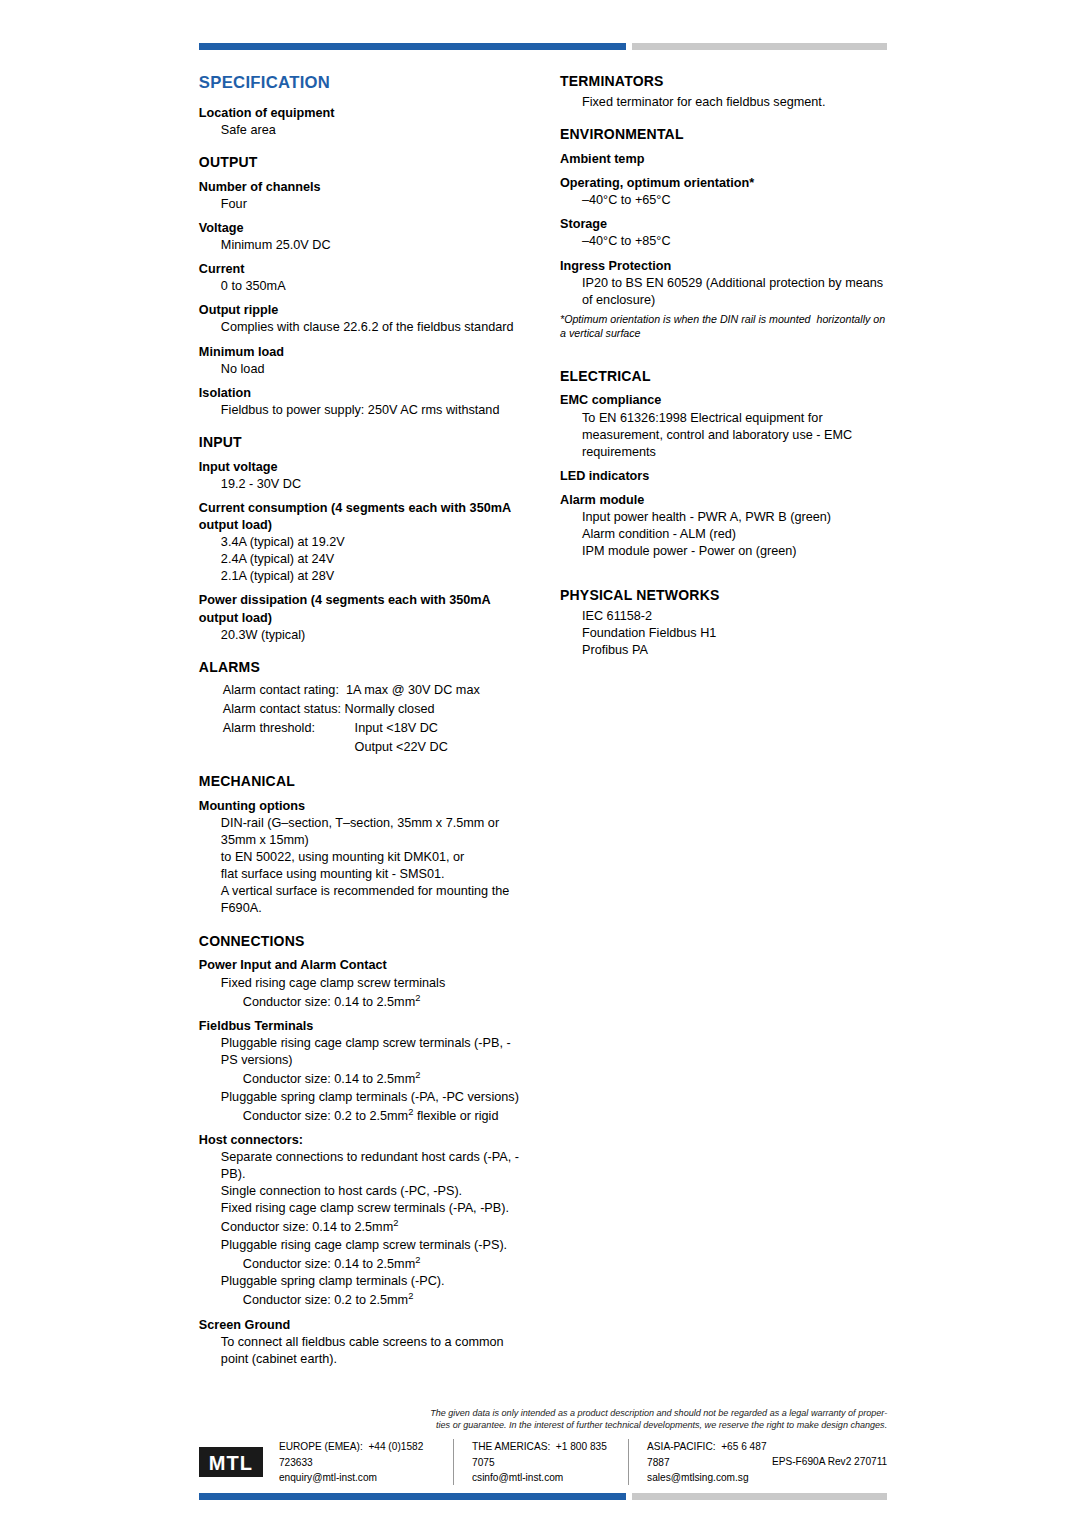SPECIFICATION
Location of equipment
Safe area
OUTPUT
Number of channels
Four
Voltage
Minimum 25.0V DC
Current
0 to 350mA
Output ripple
Complies with clause 22.6.2 of the fieldbus standard
Minimum load
No load
Isolation
Fieldbus to power supply: 250V AC rms withstand
INPUT
Input voltage
19.2 - 30V DC
Current consumption (4 segments each with 350mA output load)
3.4A (typical) at 19.2V
2.4A (typical) at 24V
2.1A (typical) at 28V
Power dissipation (4 segments each with 350mA output load)
20.3W (typical)
ALARMS
| Alarm contact rating: 1A max @ 30V DC max |
| Alarm contact status: Normally closed |
| Alarm threshold: | Input <18V DC |
| | Output <22V DC |
MECHANICAL
Mounting options
DIN-rail (G–section, T–section, 35mm x 7.5mm or 35mm x 15mm)
to EN 50022, using mounting kit DMK01, or
flat surface using mounting kit - SMS01.
A vertical surface is recommended for mounting the F690A.
CONNECTIONS
Power Input and Alarm Contact
Fixed rising cage clamp screw terminals
Conductor size: 0.14 to 2.5mm2
Fieldbus Terminals
Pluggable rising cage clamp screw terminals (-PB, -PS versions)
Conductor size: 0.14 to 2.5mm2
Pluggable spring clamp terminals (-PA, -PC versions)
Conductor size: 0.2 to 2.5mm2 flexible or rigid
Host connectors:
Separate connections to redundant host cards (-PA, -PB).
Single connection to host cards (-PC, -PS).
Fixed rising cage clamp screw terminals (-PA, -PB).
Conductor size: 0.14 to 2.5mm2
Pluggable rising cage clamp screw terminals (-PS).
Conductor size: 0.14 to 2.5mm2
Pluggable spring clamp terminals (-PC).
Conductor size: 0.2 to 2.5mm2
Screen Ground
To connect all fieldbus cable screens to a common point (cabinet earth).
TERMINATORS
Fixed terminator for each fieldbus segment.
ENVIRONMENTAL
Ambient temp
Operating, optimum orientation*
–40°C to +65°C
Storage
–40°C to +85°C
Ingress Protection
IP20 to BS EN 60529 (Additional protection by means of enclosure)
*Optimum orientation is when the DIN rail is mounted horizontally on a vertical surface
ELECTRICAL
EMC compliance
To EN 61326:1998 Electrical equipment for measurement, control and laboratory use - EMC requirements
LED indicators
Alarm module
Input power health - PWR A, PWR B (green)
Alarm condition - ALM (red)
IPM module power - Power on (green)
PHYSICAL NETWORKS
IEC 61158-2
Foundation Fieldbus H1
Profibus PA
The given data is only intended as a product description and should not be regarded as a legal warranty of proper-
ties or guarantee. In the interest of further technical developments, we reserve the right to make design changes.
MTL
EUROPE (EMEA): +44 (0)1582 723633
enquiry@mtl-inst.com
THE AMERICAS: +1 800 835 7075
csinfo@mtl-inst.com
ASIA-PACIFIC: +65 6 487 7887
sales@mtlsing.com.sg
EPS-F690A Rev2 270711